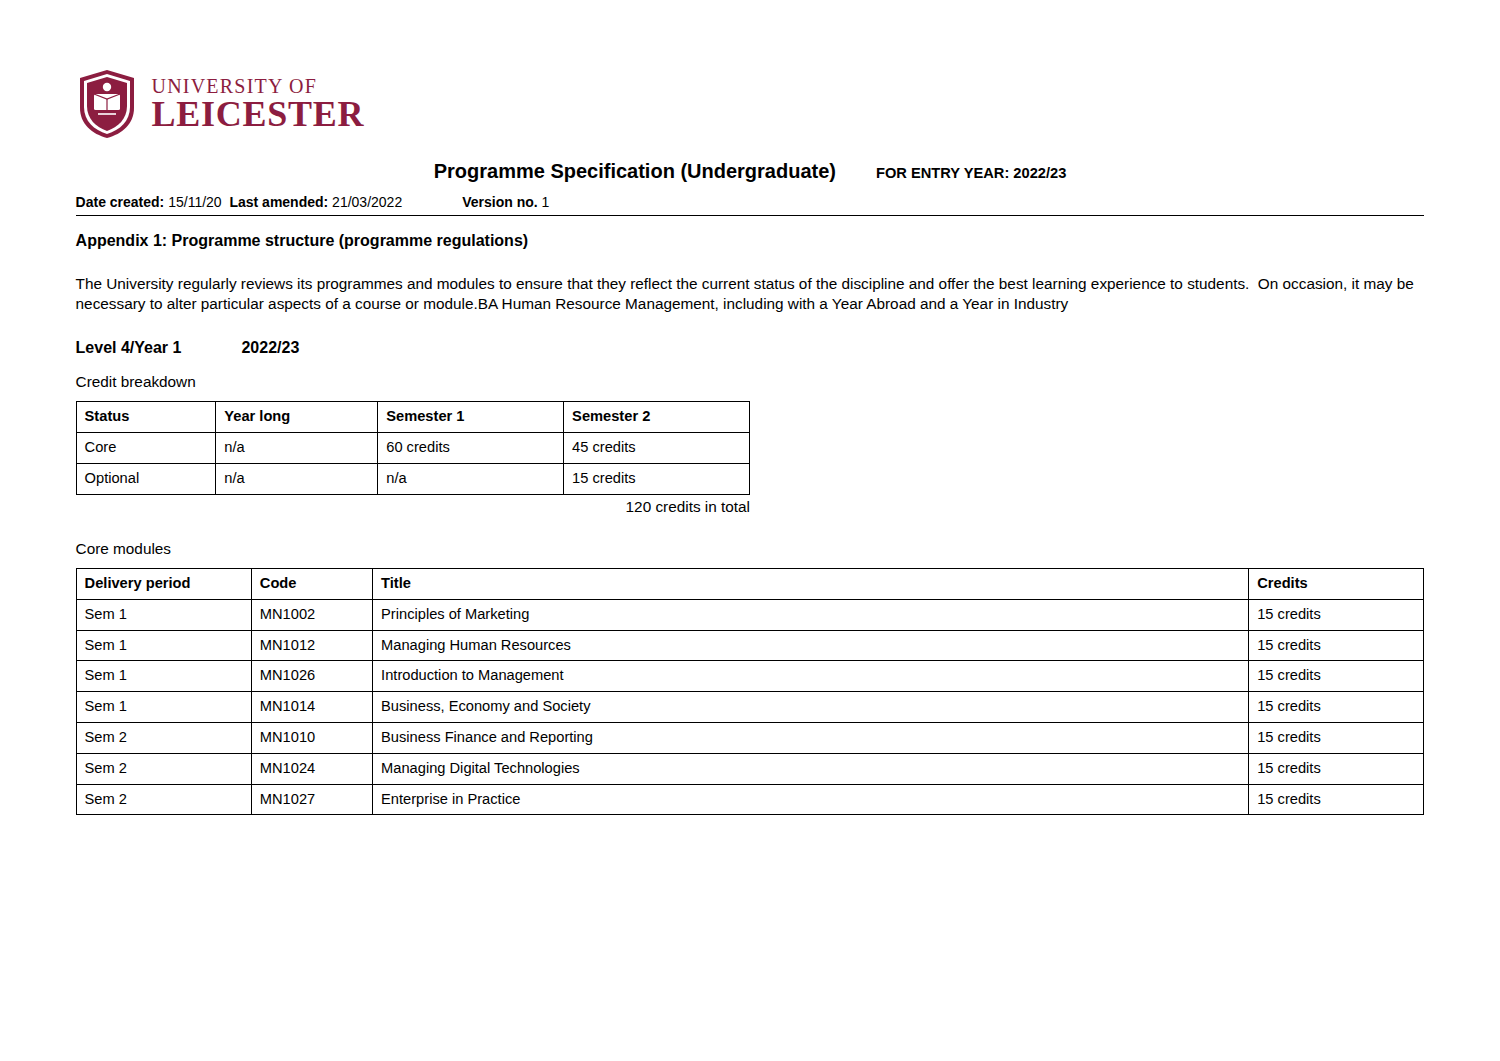UNIVERSITY OF LEICESTER
Programme Specification (Undergraduate)
FOR ENTRY YEAR: 2022/23
Date created: 15/11/20 Last amended: 21/03/2022Version no. 1
Appendix 1: Programme structure (programme regulations)
The University regularly reviews its programmes and modules to ensure that they reflect the current status of the discipline and offer the best learning experience to students. On occasion, it may be necessary to alter particular aspects of a course or module.BA Human Resource Management, including with a Year Abroad and a Year in Industry
Level 4/Year 12022/23
Credit breakdown
| Status | Year long | Semester 1 | Semester 2 |
| --- | --- | --- | --- |
| Core | n/a | 60 credits | 45 credits |
| Optional | n/a | n/a | 15 credits |
120 credits in total
Core modules
| Delivery period | Code | Title | Credits |
| --- | --- | --- | --- |
| Sem 1 | MN1002 | Principles of Marketing | 15 credits |
| Sem 1 | MN1012 | Managing Human Resources | 15 credits |
| Sem 1 | MN1026 | Introduction to Management | 15 credits |
| Sem 1 | MN1014 | Business, Economy and Society | 15 credits |
| Sem 2 | MN1010 | Business Finance and Reporting | 15 credits |
| Sem 2 | MN1024 | Managing Digital Technologies | 15 credits |
| Sem 2 | MN1027 | Enterprise in Practice | 15 credits |